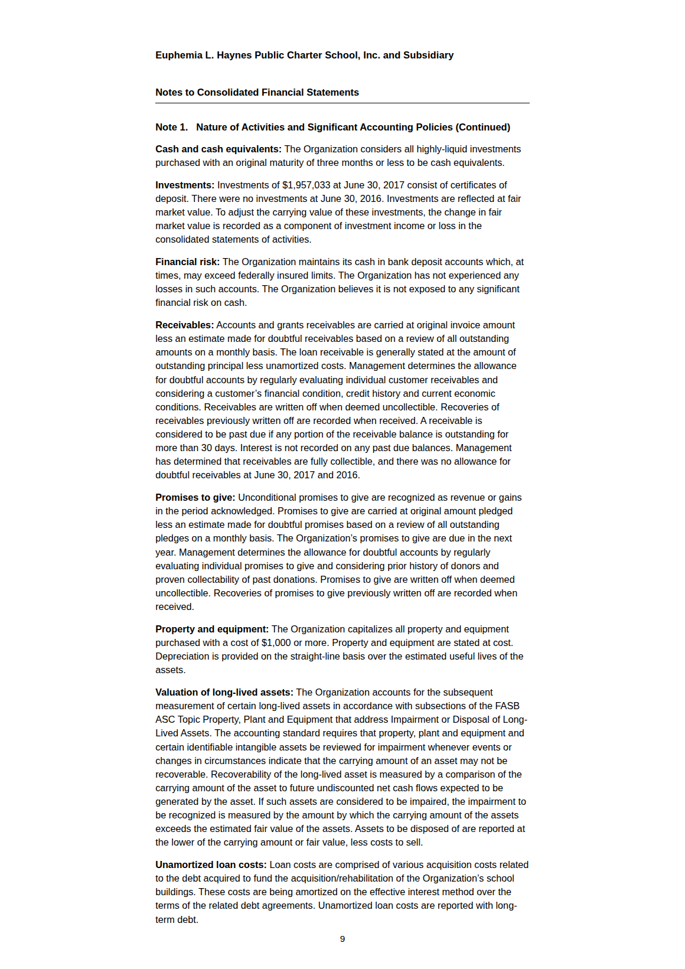Euphemia L. Haynes Public Charter School, Inc. and Subsidiary
Notes to Consolidated Financial Statements
Note 1. Nature of Activities and Significant Accounting Policies (Continued)
Cash and cash equivalents: The Organization considers all highly-liquid investments purchased with an original maturity of three months or less to be cash equivalents.
Investments: Investments of $1,957,033 at June 30, 2017 consist of certificates of deposit. There were no investments at June 30, 2016. Investments are reflected at fair market value. To adjust the carrying value of these investments, the change in fair market value is recorded as a component of investment income or loss in the consolidated statements of activities.
Financial risk: The Organization maintains its cash in bank deposit accounts which, at times, may exceed federally insured limits. The Organization has not experienced any losses in such accounts. The Organization believes it is not exposed to any significant financial risk on cash.
Receivables: Accounts and grants receivables are carried at original invoice amount less an estimate made for doubtful receivables based on a review of all outstanding amounts on a monthly basis. The loan receivable is generally stated at the amount of outstanding principal less unamortized costs. Management determines the allowance for doubtful accounts by regularly evaluating individual customer receivables and considering a customer’s financial condition, credit history and current economic conditions. Receivables are written off when deemed uncollectible. Recoveries of receivables previously written off are recorded when received. A receivable is considered to be past due if any portion of the receivable balance is outstanding for more than 30 days. Interest is not recorded on any past due balances. Management has determined that receivables are fully collectible, and there was no allowance for doubtful receivables at June 30, 2017 and 2016.
Promises to give: Unconditional promises to give are recognized as revenue or gains in the period acknowledged. Promises to give are carried at original amount pledged less an estimate made for doubtful promises based on a review of all outstanding pledges on a monthly basis. The Organization’s promises to give are due in the next year. Management determines the allowance for doubtful accounts by regularly evaluating individual promises to give and considering prior history of donors and proven collectability of past donations. Promises to give are written off when deemed uncollectible. Recoveries of promises to give previously written off are recorded when received.
Property and equipment: The Organization capitalizes all property and equipment purchased with a cost of $1,000 or more. Property and equipment are stated at cost. Depreciation is provided on the straight-line basis over the estimated useful lives of the assets.
Valuation of long-lived assets: The Organization accounts for the subsequent measurement of certain long-lived assets in accordance with subsections of the FASB ASC Topic Property, Plant and Equipment that address Impairment or Disposal of Long-Lived Assets. The accounting standard requires that property, plant and equipment and certain identifiable intangible assets be reviewed for impairment whenever events or changes in circumstances indicate that the carrying amount of an asset may not be recoverable. Recoverability of the long-lived asset is measured by a comparison of the carrying amount of the asset to future undiscounted net cash flows expected to be generated by the asset. If such assets are considered to be impaired, the impairment to be recognized is measured by the amount by which the carrying amount of the assets exceeds the estimated fair value of the assets. Assets to be disposed of are reported at the lower of the carrying amount or fair value, less costs to sell.
Unamortized loan costs: Loan costs are comprised of various acquisition costs related to the debt acquired to fund the acquisition/rehabilitation of the Organization’s school buildings. These costs are being amortized on the effective interest method over the terms of the related debt agreements. Unamortized loan costs are reported with long-term debt.
9